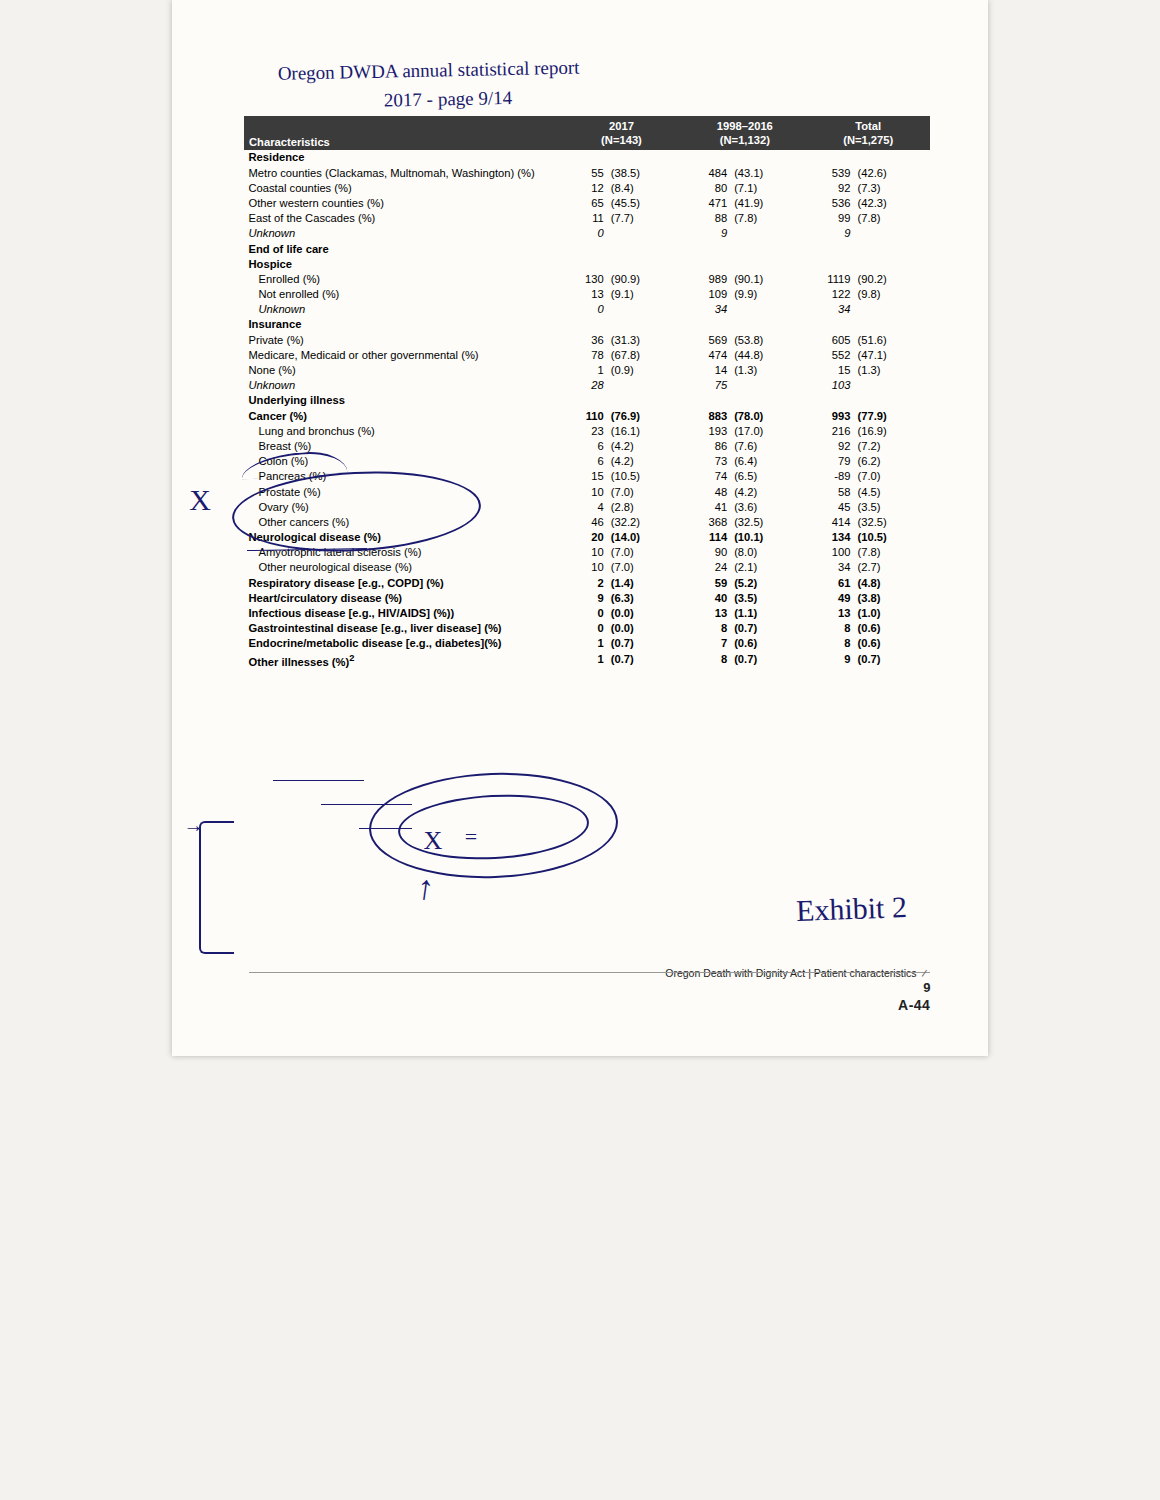Oregon DWDA annual statistical report 2017 - page 9/14
| Characteristics | 2017 | 1998–2016 | Total |
| --- | --- | --- | --- |
| (N=143) | (N=1,132) | (N=1,275) |
| Residence | | | | | | |
| Metro counties (Clackamas, Multnomah, Washington) (%) | 55 | (38.5) | 484 | (43.1) | 539 | (42.6) |
| Coastal counties (%) | 12 | (8.4) | 80 | (7.1) | 92 | (7.3) |
| Other western counties (%) | 65 | (45.5) | 471 | (41.9) | 536 | (42.3) |
| East of the Cascades (%) | 11 | (7.7) | 88 | (7.8) | 99 | (7.8) |
| Unknown | 0 | | 9 | | 9 | |
| End of life care | | | | | | |
| Hospice | | | | | | |
| Enrolled (%) | 130 | (90.9) | 989 | (90.1) | 1119 | (90.2) |
| Not enrolled (%) | 13 | (9.1) | 109 | (9.9) | 122 | (9.8) |
| Unknown | 0 | | 34 | | 34 | |
| Insurance | | | | | | |
| Private (%) | 36 | (31.3) | 569 | (53.8) | 605 | (51.6) |
| Medicare, Medicaid or other governmental (%) | 78 | (67.8) | 474 | (44.8) | 552 | (47.1) |
| None (%) | 1 | (0.9) | 14 | (1.3) | 15 | (1.3) |
| Unknown | 28 | | 75 | | 103 | |
| Underlying illness | | | | | | |
| Cancer (%) | 110 | (76.9) | 883 | (78.0) | 993 | (77.9) |
| Lung and bronchus (%) | 23 | (16.1) | 193 | (17.0) | 216 | (16.9) |
| Breast (%) | 6 | (4.2) | 86 | (7.6) | 92 | (7.2) |
| Colon (%) | 6 | (4.2) | 73 | (6.4) | 79 | (6.2) |
| Pancreas (%) | 15 | (10.5) | 74 | (6.5) | ‑89 | (7.0) |
| Prostate (%) | 10 | (7.0) | 48 | (4.2) | 58 | (4.5) |
| Ovary (%) | 4 | (2.8) | 41 | (3.6) | 45 | (3.5) |
| Other cancers (%) | 46 | (32.2) | 368 | (32.5) | 414 | (32.5) |
| Neurological disease (%) | 20 | (14.0) | 114 | (10.1) | 134 | (10.5) |
| Amyotrophic lateral sclerosis (%) | 10 | (7.0) | 90 | (8.0) | 100 | (7.8) |
| Other neurological disease (%) | 10 | (7.0) | 24 | (2.1) | 34 | (2.7) |
| Respiratory disease [e.g., COPD] (%) | 2 | (1.4) | 59 | (5.2) | 61 | (4.8) |
| Heart/circulatory disease (%) | 9 | (6.3) | 40 | (3.5) | 49 | (3.8) |
| Infectious disease [e.g., HIV/AIDS] (%)) | 0 | (0.0) | 13 | (1.1) | 13 | (1.0) |
| Gastrointestinal disease [e.g., liver disease] (%) | 0 | (0.0) | 8 | (0.7) | 8 | (0.6) |
| Endocrine/metabolic disease [e.g., diabetes](%) | 1 | (0.7) | 7 | (0.6) | 8 | (0.6) |
| Other illnesses (%) 2 | 1 | (0.7) | 8 | (0.7) | 9 | (0.7) |
X
X
=
↑
→
Exhibit 2
Oregon Death with Dignity Act | Patient characteristics /
9
A‑44